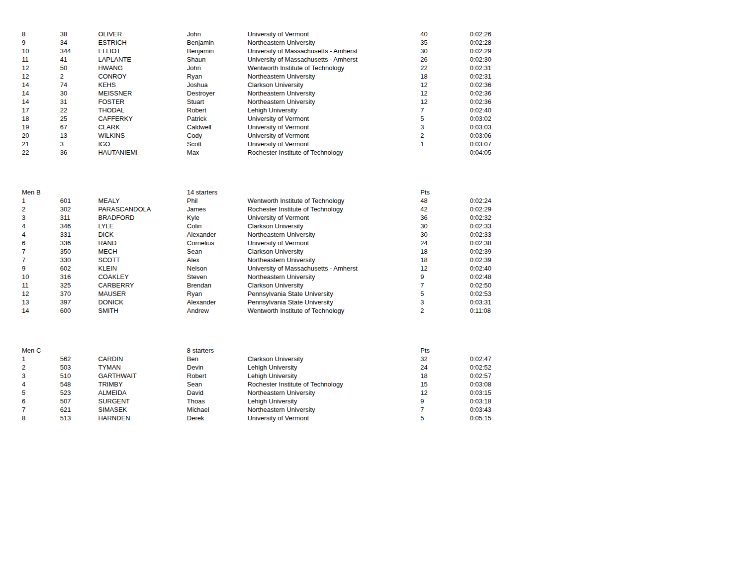| 8 | 38 | OLIVER | John | University of Vermont | 40 | 0:02:26 |
| 9 | 34 | ESTRICH | Benjamin | Northeastern University | 35 | 0:02:28 |
| 10 | 344 | ELLIOT | Benjamin | University of Massachusetts - Amherst | 30 | 0:02:29 |
| 11 | 41 | LAPLANTE | Shaun | University of Massachusetts - Amherst | 26 | 0:02:30 |
| 12 | 50 | HWANG | John | Wentworth Institute of Technology | 22 | 0:02:31 |
| 12 | 2 | CONROY | Ryan | Northeastern University | 18 | 0:02:31 |
| 14 | 74 | KEHS | Joshua | Clarkson University | 12 | 0:02:36 |
| 14 | 30 | MEISSNER | Destroyer | Northeastern University | 12 | 0:02:36 |
| 14 | 31 | FOSTER | Stuart | Northeastern University | 12 | 0:02:36 |
| 17 | 22 | THODAL | Robert | Lehigh University | 7 | 0:02:40 |
| 18 | 25 | CAFFERKY | Patrick | University of Vermont | 5 | 0:03:02 |
| 19 | 67 | CLARK | Caldwell | University of Vermont | 3 | 0:03:03 |
| 20 | 13 | WILKINS | Cody | University of Vermont | 2 | 0:03:06 |
| 21 | 3 | IGO | Scott | University of Vermont | 1 | 0:03:07 |
| 22 | 36 | HAUTANIEMI | Max | Rochester Institute of Technology | | 0:04:05 |
| Men B | | | 14 starters | | Pts | |
| 1 | 601 | MEALY | Phil | Wentworth Institute of Technology | 48 | 0:02:24 |
| 2 | 302 | PARASCANDOLA | James | Rochester Institute of Technology | 42 | 0:02:29 |
| 3 | 311 | BRADFORD | Kyle | University of Vermont | 36 | 0:02:32 |
| 4 | 346 | LYLE | Colin | Clarkson University | 30 | 0:02:33 |
| 4 | 331 | DICK | Alexander | Northeastern University | 30 | 0:02:33 |
| 6 | 336 | RAND | Cornelius | University of Vermont | 24 | 0:02:38 |
| 7 | 350 | MECH | Sean | Clarkson University | 18 | 0:02:39 |
| 7 | 330 | SCOTT | Alex | Northeastern University | 18 | 0:02:39 |
| 9 | 602 | KLEIN | Nelson | University of Massachusetts - Amherst | 12 | 0:02:40 |
| 10 | 316 | COAKLEY | Steven | Northeastern University | 9 | 0:02:48 |
| 11 | 325 | CARBERRY | Brendan | Clarkson University | 7 | 0:02:50 |
| 12 | 370 | MAUSER | Ryan | Pennsylvania State University | 5 | 0:02:53 |
| 13 | 397 | DONICK | Alexander | Pennsylvania State University | 3 | 0:03:31 |
| 14 | 600 | SMITH | Andrew | Wentworth Institute of Technology | 2 | 0:11:08 |
| Men C | | | 8 starters | | Pts | |
| 1 | 562 | CARDIN | Ben | Clarkson University | 32 | 0:02:47 |
| 2 | 503 | TYMAN | Devin | Lehigh University | 24 | 0:02:52 |
| 3 | 510 | GARTHWAIT | Robert | Lehigh University | 18 | 0:02:57 |
| 4 | 548 | TRIMBY | Sean | Rochester Institute of Technology | 15 | 0:03:08 |
| 5 | 523 | ALMEIDA | David | Northeastern University | 12 | 0:03:15 |
| 6 | 507 | SURGENT | Thoas | Lehigh University | 9 | 0:03:18 |
| 7 | 621 | SIMASEK | Michael | Northeastern University | 7 | 0:03:43 |
| 8 | 513 | HARNDEN | Derek | University of Vermont | 5 | 0:05:15 |